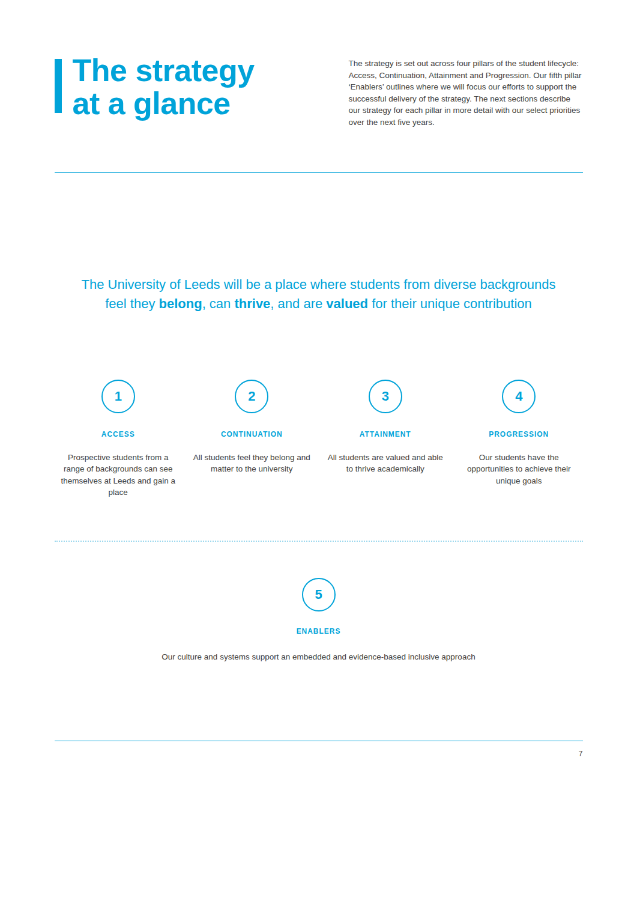The strategy
at a glance
The strategy is set out across four pillars of the student lifecycle: Access, Continuation, Attainment and Progression. Our fifth pillar ‘Enablers’ outlines where we will focus our efforts to support the successful delivery of the strategy. The next sections describe our strategy for each pillar in more detail with our select priorities over the next five years.
The University of Leeds will be a place where students from diverse backgrounds feel they belong, can thrive, and are valued for their unique contribution
1
Access
Prospective students from a range of backgrounds can see themselves at Leeds and gain a place
2
Continuation
All students feel they belong and matter to the university
3
Attainment
All students are valued and able to thrive academically
4
Progression
Our students have the opportunities to achieve their unique goals
5
Enablers
Our culture and systems support an embedded and evidence-based inclusive approach
7